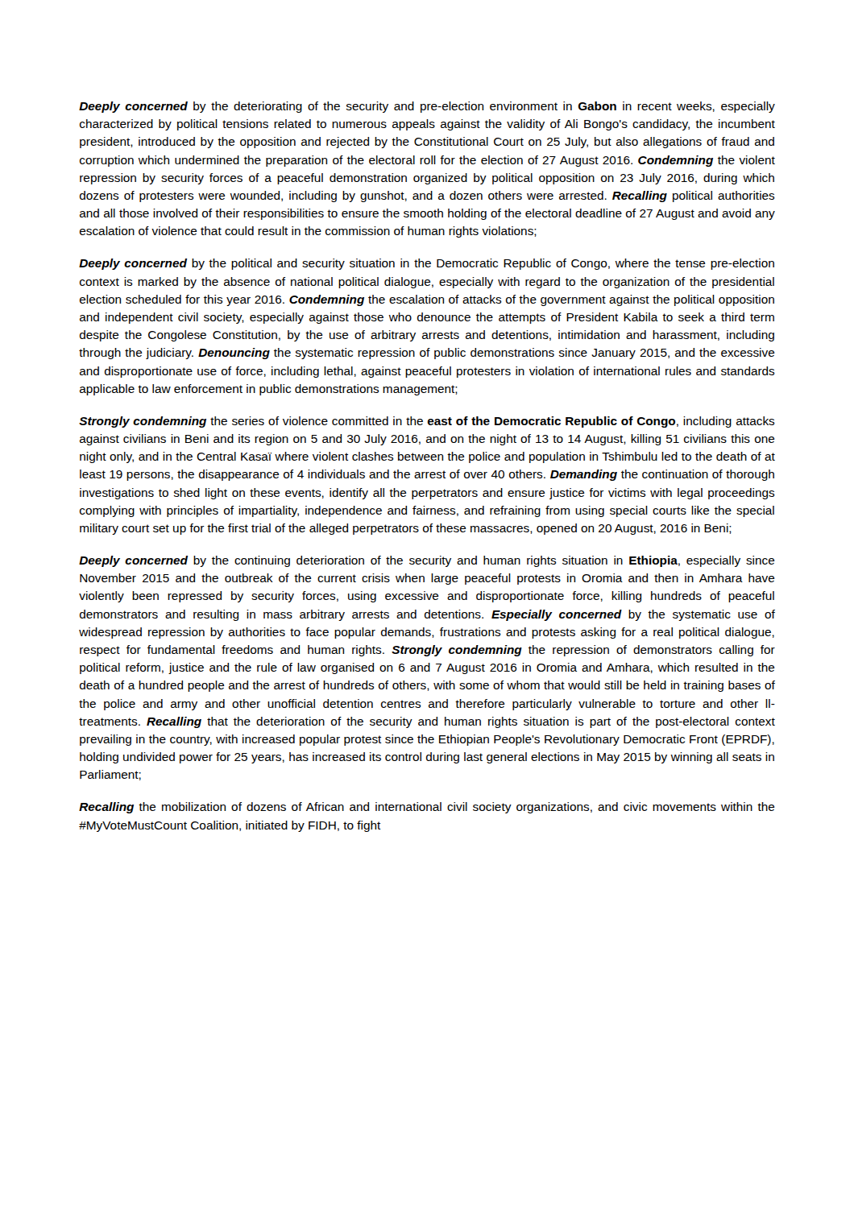Deeply concerned by the deteriorating of the security and pre-election environment in Gabon in recent weeks, especially characterized by political tensions related to numerous appeals against the validity of Ali Bongo's candidacy, the incumbent president, introduced by the opposition and rejected by the Constitutional Court on 25 July, but also allegations of fraud and corruption which undermined the preparation of the electoral roll for the election of 27 August 2016. Condemning the violent repression by security forces of a peaceful demonstration organized by political opposition on 23 July 2016, during which dozens of protesters were wounded, including by gunshot, and a dozen others were arrested. Recalling political authorities and all those involved of their responsibilities to ensure the smooth holding of the electoral deadline of 27 August and avoid any escalation of violence that could result in the commission of human rights violations;
Deeply concerned by the political and security situation in the Democratic Republic of Congo, where the tense pre-election context is marked by the absence of national political dialogue, especially with regard to the organization of the presidential election scheduled for this year 2016. Condemning the escalation of attacks of the government against the political opposition and independent civil society, especially against those who denounce the attempts of President Kabila to seek a third term despite the Congolese Constitution, by the use of arbitrary arrests and detentions, intimidation and harassment, including through the judiciary. Denouncing the systematic repression of public demonstrations since January 2015, and the excessive and disproportionate use of force, including lethal, against peaceful protesters in violation of international rules and standards applicable to law enforcement in public demonstrations management;
Strongly condemning the series of violence committed in the east of the Democratic Republic of Congo, including attacks against civilians in Beni and its region on 5 and 30 July 2016, and on the night of 13 to 14 August, killing 51 civilians this one night only, and in the Central Kasaï where violent clashes between the police and population in Tshimbulu led to the death of at least 19 persons, the disappearance of 4 individuals and the arrest of over 40 others. Demanding the continuation of thorough investigations to shed light on these events, identify all the perpetrators and ensure justice for victims with legal proceedings complying with principles of impartiality, independence and fairness, and refraining from using special courts like the special military court set up for the first trial of the alleged perpetrators of these massacres, opened on 20 August, 2016 in Beni;
Deeply concerned by the continuing deterioration of the security and human rights situation in Ethiopia, especially since November 2015 and the outbreak of the current crisis when large peaceful protests in Oromia and then in Amhara have violently been repressed by security forces, using excessive and disproportionate force, killing hundreds of peaceful demonstrators and resulting in mass arbitrary arrests and detentions. Especially concerned by the systematic use of widespread repression by authorities to face popular demands, frustrations and protests asking for a real political dialogue, respect for fundamental freedoms and human rights. Strongly condemning the repression of demonstrators calling for political reform, justice and the rule of law organised on 6 and 7 August 2016 in Oromia and Amhara, which resulted in the death of a hundred people and the arrest of hundreds of others, with some of whom that would still be held in training bases of the police and army and other unofficial detention centres and therefore particularly vulnerable to torture and other ll-treatments. Recalling that the deterioration of the security and human rights situation is part of the post-electoral context prevailing in the country, with increased popular protest since the Ethiopian People's Revolutionary Democratic Front (EPRDF), holding undivided power for 25 years, has increased its control during last general elections in May 2015 by winning all seats in Parliament;
Recalling the mobilization of dozens of African and international civil society organizations, and civic movements within the #MyVoteMustCount Coalition, initiated by FIDH, to fight